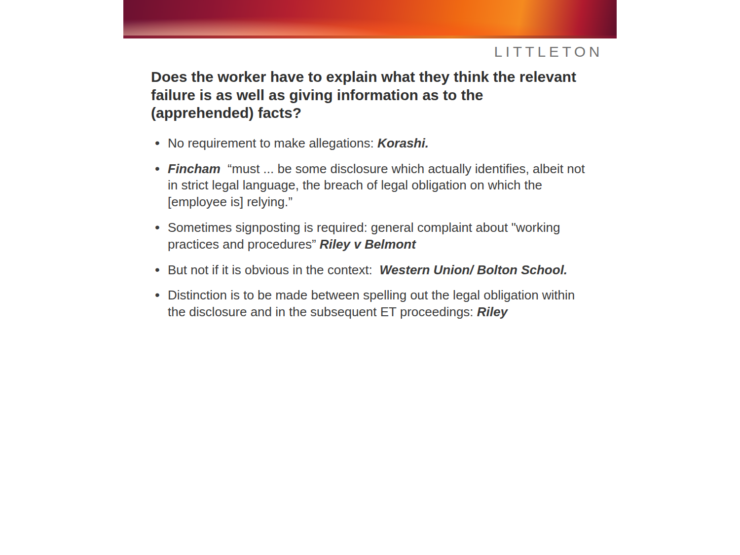LITTLETON
Does the worker have to explain what they think the relevant failure is as well as giving information as to the (apprehended) facts?
No requirement to make allegations: Korashi.
Fincham “must ... be some disclosure which actually identifies, albeit not in strict legal language, the breach of legal obligation on which the [employee is] relying.”
Sometimes signposting is required: general complaint about "working practices and procedures” Riley v Belmont
But not if it is obvious in the context: Western Union/ Bolton School.
Distinction is to be made between spelling out the legal obligation within the disclosure and in the subsequent ET proceedings: Riley